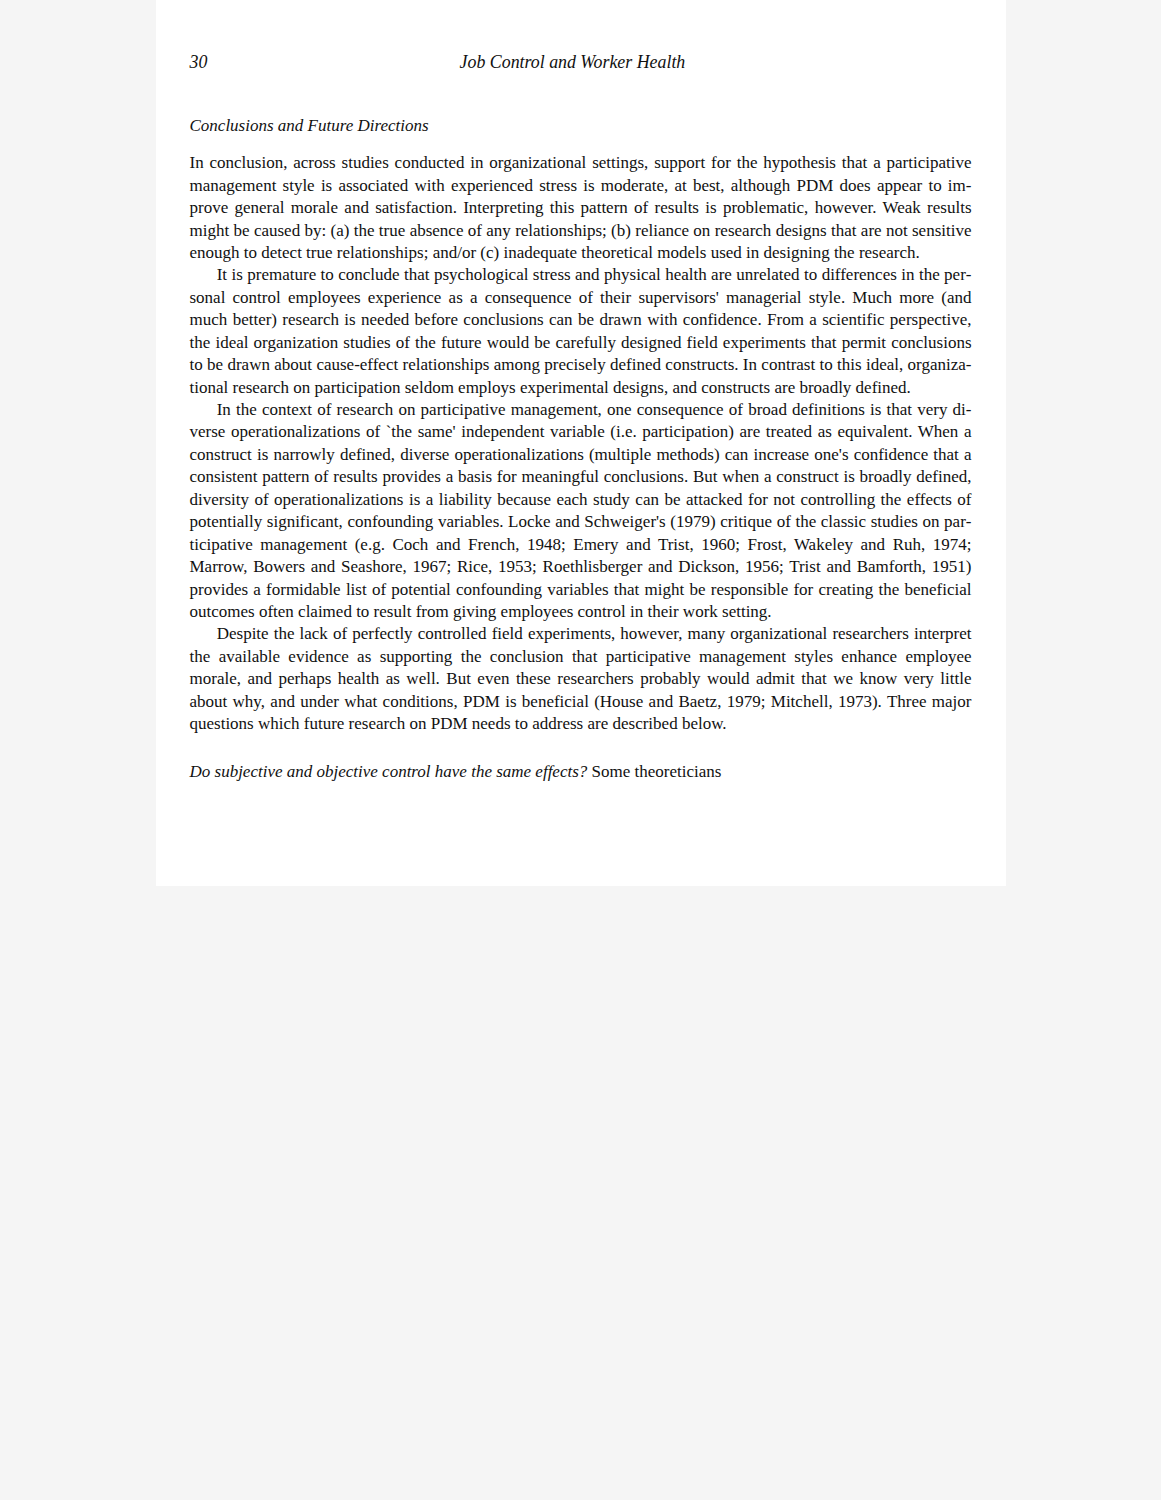30 Job Control and Worker Health
Conclusions and Future Directions
In conclusion, across studies conducted in organizational settings, support for the hypothesis that a participative management style is associated with experienced stress is moderate, at best, although PDM does appear to improve general morale and satisfaction. Interpreting this pattern of results is problematic, however. Weak results might be caused by: (a) the true absence of any relationships; (b) reliance on research designs that are not sensitive enough to detect true relationships; and/or (c) inadequate theoretical models used in designing the research.
It is premature to conclude that psychological stress and physical health are unrelated to differences in the personal control employees experience as a consequence of their supervisors' managerial style. Much more (and much better) research is needed before conclusions can be drawn with confidence. From a scientific perspective, the ideal organization studies of the future would be carefully designed field experiments that permit conclusions to be drawn about cause-effect relationships among precisely defined constructs. In contrast to this ideal, organizational research on participation seldom employs experimental designs, and constructs are broadly defined.
In the context of research on participative management, one consequence of broad definitions is that very diverse operationalizations of `the same' independent variable (i.e. participation) are treated as equivalent. When a construct is narrowly defined, diverse operationalizations (multiple methods) can increase one's confidence that a consistent pattern of results provides a basis for meaningful conclusions. But when a construct is broadly defined, diversity of operationalizations is a liability because each study can be attacked for not controlling the effects of potentially significant, confounding variables. Locke and Schweiger's (1979) critique of the classic studies on participative management (e.g. Coch and French, 1948; Emery and Trist, 1960; Frost, Wakeley and Ruh, 1974; Marrow, Bowers and Seashore, 1967; Rice, 1953; Roethlisberger and Dickson, 1956; Trist and Bamforth, 1951) provides a formidable list of potential confounding variables that might be responsible for creating the beneficial outcomes often claimed to result from giving employees control in their work setting.
Despite the lack of perfectly controlled field experiments, however, many organizational researchers interpret the available evidence as supporting the conclusion that participative management styles enhance employee morale, and perhaps health as well. But even these researchers probably would admit that we know very little about why, and under what conditions, PDM is beneficial (House and Baetz, 1979; Mitchell, 1973). Three major questions which future research on PDM needs to address are described below.
Do subjective and objective control have the same effects? Some theoreticians